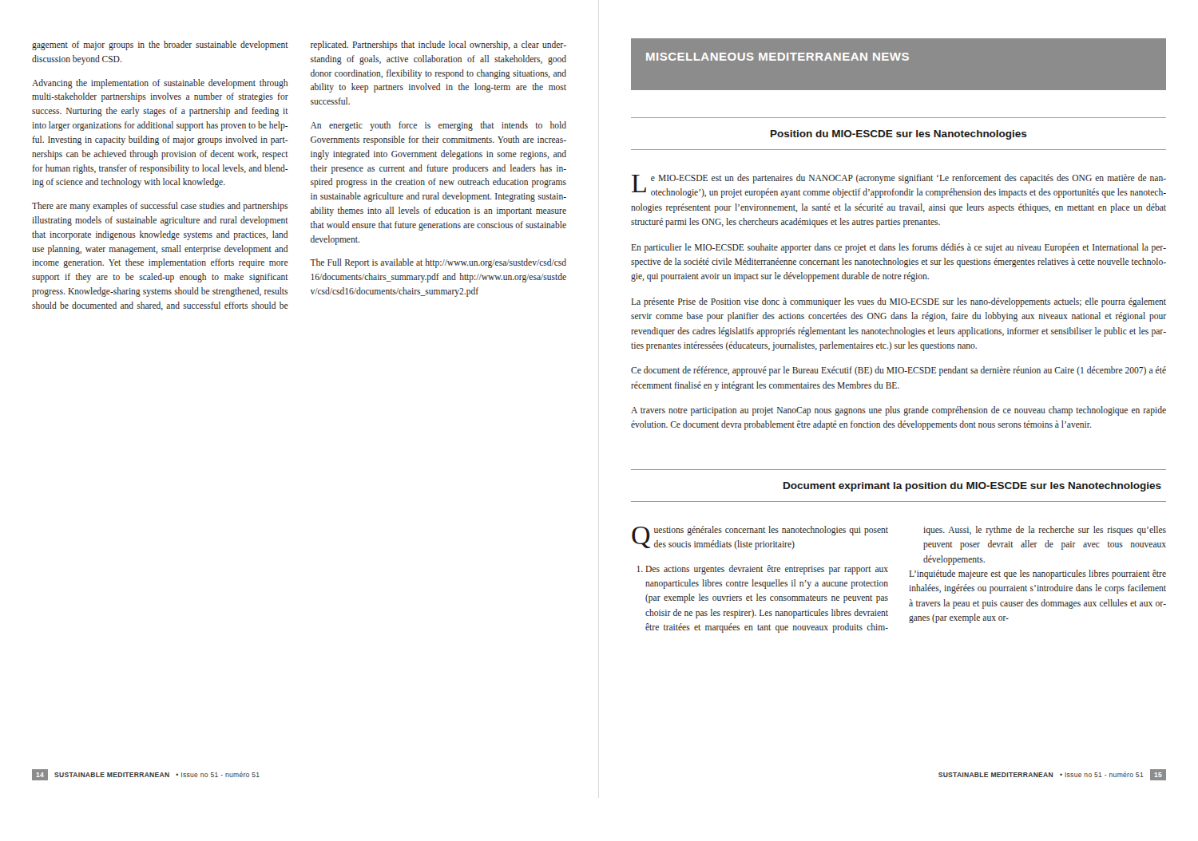gagement of major groups in the broader sustainable development discussion beyond CSD.
Advancing the implementation of sustainable development through multi-stakeholder partnerships involves a number of strategies for success. Nurturing the early stages of a partnership and feeding it into larger organizations for additional support has proven to be helpful. Investing in capacity building of major groups involved in partnerships can be achieved through provision of decent work, respect for human rights, transfer of responsibility to local levels, and blending of science and technology with local knowledge.
There are many examples of successful case studies and partnerships illustrating models of sustainable agriculture and rural development that incorporate indigenous knowledge systems and practices, land use planning, water management, small enterprise development and income generation. Yet these implementation efforts require more support if they are to be scaled-up enough to make significant progress. Knowledge-sharing systems should be strengthened, results should be documented and shared, and successful efforts should be replicated. Partnerships that include local ownership, a clear understanding of goals, active collaboration of all stakeholders, good donor coordination, flexibility to respond to changing situations, and ability to keep partners involved in the long-term are the most successful.
An energetic youth force is emerging that intends to hold Governments responsible for their commitments. Youth are increasingly integrated into Government delegations in some regions, and their presence as current and future producers and leaders has inspired progress in the creation of new outreach education programs in sustainable agriculture and rural development. Integrating sustainability themes into all levels of education is an important measure that would ensure that future generations are conscious of sustainable development.
The Full Report is available at http://www.un.org/esa/sustdev/csd/csd16/documents/chairs_summary.pdf and http://www.un.org/esa/sustdev/csd/csd16/documents/chairs_summary2.pdf
14 SUSTAINABLE MEDITERRANEAN • Issue no 51 - numéro 51
MISCELLANEOUS MEDITERRANEAN NEWS
Position du MIO-ESCDE sur les Nanotechnologies
Le MIO-ECSDE est un des partenaires du NANOCAP (acronyme signifiant ‘Le renforcement des capacités des ONG en matière de nanotechnologie’), un projet européen ayant comme objectif d’approfondir la compréhension des impacts et des opportunités que les nanotechnologies représentent pour l’environnement, la santé et la sécurité au travail, ainsi que leurs aspects éthiques, en mettant en place un débat structuré parmi les ONG, les chercheurs académiques et les autres parties prenantes.
En particulier le MIO-ECSDE souhaite apporter dans ce projet et dans les forums dédiés à ce sujet au niveau Européen et International la perspective de la société civile Méditerranéenne concernant les nanotechnologies et sur les questions émergentes relatives à cette nouvelle technologie, qui pourraient avoir un impact sur le développement durable de notre région.
La présente Prise de Position vise donc à communiquer les vues du MIO-ECSDE sur les nano-développements actuels; elle pourra également servir comme base pour planifier des actions concertées des ONG dans la région, faire du lobbying aux niveaux national et régional pour revendiquer des cadres législatifs appropriés réglementant les nanotechnologies et leurs applications, informer et sensibiliser le public et les parties prenantes intéressées (éducateurs, journalistes, parlementaires etc.) sur les questions nano.
Ce document de référence, approuvé par le Bureau Exécutif (BE) du MIO-ECSDE pendant sa dernière réunion au Caire (1 décembre 2007) a été récemment finalisé en y intégrant les commentaires des Membres du BE.
A travers notre participation au projet NanoCap nous gagnons une plus grande compréhension de ce nouveau champ technologique en rapide évolution. Ce document devra probablement être adapté en fonction des développements dont nous serons témoins à l’avenir.
Document exprimant la position du MIO-ESCDE sur les Nanotechnologies
Questions générales concernant les nanotechnologies qui posent des soucis immédiats (liste prioritaire)
Des actions urgentes devraient être entreprises par rapport aux nanoparticules libres contre lesquelles il n’y a aucune protection (par exemple les ouvriers et les consommateurs ne peuvent pas choisir de ne pas les respirer). Les nanoparticules libres devraient être traitées et marquées en tant que nouveaux produits chimiques. Aussi, le rythme de la recherche sur les risques qu’elles peuvent poser devrait aller de pair avec tous nouveaux développements.
L’inquiétude majeure est que les nanoparticules libres pourraient être inhalées, ingérées ou pourraient s’introduire dans le corps facilement à travers la peau et puis causer des dommages aux cellules et aux organes (par exemple aux or-
SUSTAINABLE MEDITERRANEAN • Issue no 51 - numéro 51 15